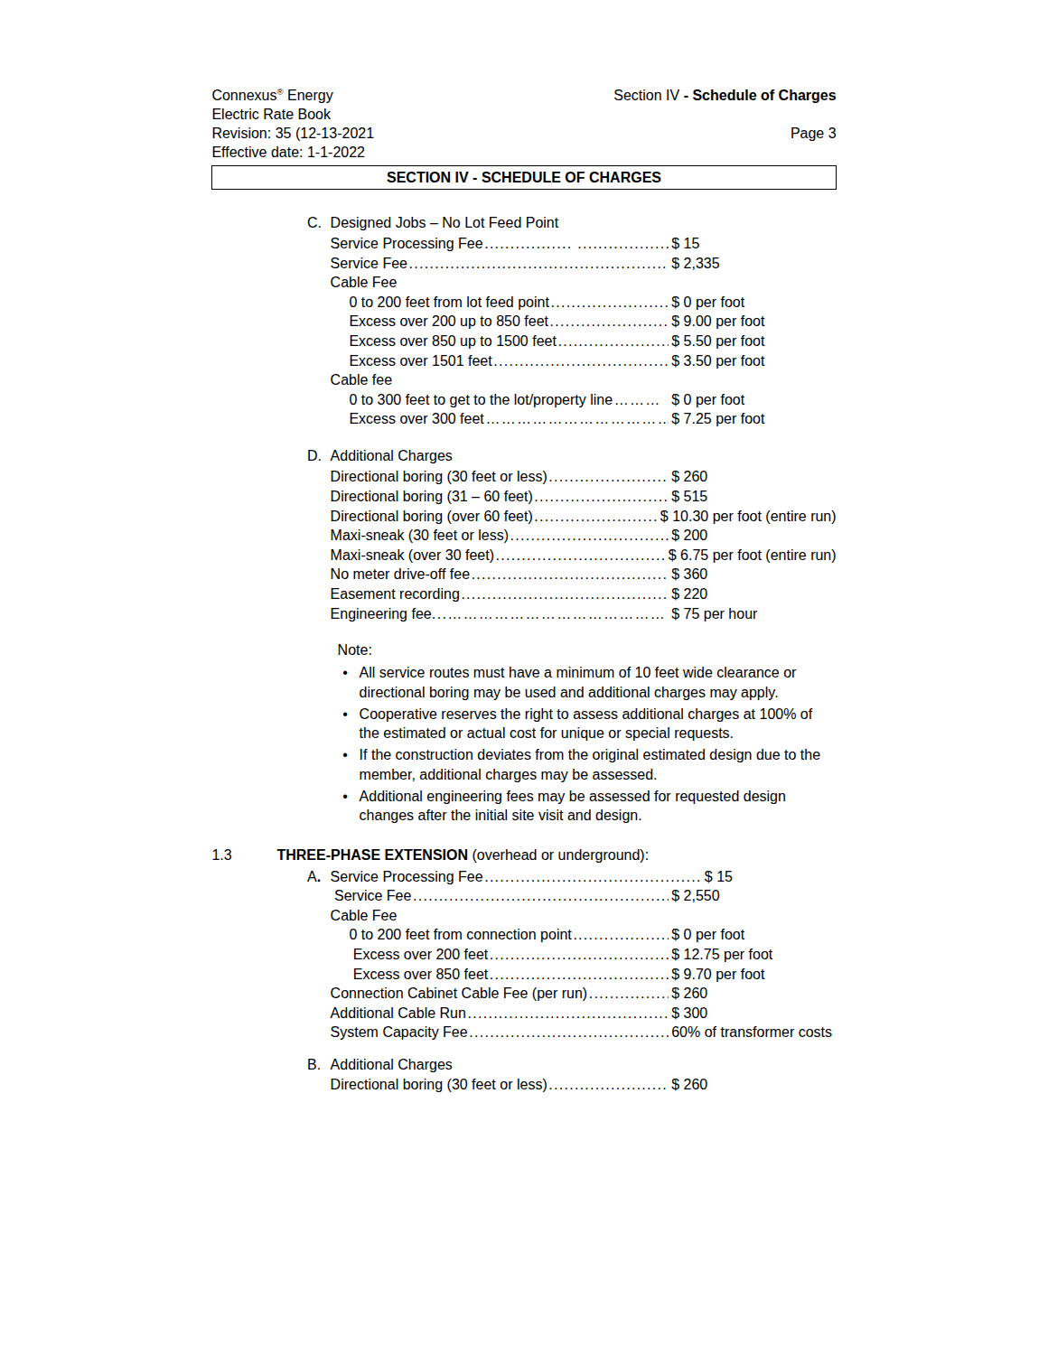Connexus® Energy
Electric Rate Book
Revision: 35 (12-13-2021
Effective date: 1-1-2022
Section IV - Schedule of Charges
Page 3
SECTION IV - SCHEDULE OF CHARGES
C. Designed Jobs – No Lot Feed Point
Service Processing Fee ................. ....................... $ 15
Service Fee .......................................................... $ 2,335
Cable Fee
0 to 200 feet from lot feed point ........................... $ 0 per foot
Excess over 200 up to 850 feet ........................... $ 9.00 per foot
Excess over 850 up to 1500 feet ........................ $ 5.50 per foot
Excess over 1501 feet ........................................ $ 3.50 per foot
Cable fee
0 to 300 feet to get to the lot/property line ……… $ 0 per foot
Excess over 300 feet …………………………………… $ 7.25 per foot
D. Additional Charges
Directional boring (30 feet or less) .......................... $ 260
Directional boring (31 – 60 feet) ............................. $ 515
Directional boring (over 60 feet) ............................. $ 10.30 per foot (entire run)
Maxi-sneak (30 feet or less) .................................. $ 200
Maxi-sneak (over 30 feet) ..................................... $ 6.75 per foot (entire run)
No meter drive-off fee ........................................... $ 360
Easement recording .............................................. $ 220
Engineering fee. ..…………………………………… $ 75 per hour
Note:
All service routes must have a minimum of 10 feet wide clearance or directional boring may be used and additional charges may apply.
Cooperative reserves the right to assess additional charges at 100% of the estimated or actual cost for unique or special requests.
If the construction deviates from the original estimated design due to the member, additional charges may be assessed.
Additional engineering fees may be assessed for requested design changes after the initial site visit and design.
1.3
THREE-PHASE EXTENSION (overhead or underground):
A.
Service Processing Fee .......................................... $ 15
Service Fee .......................................................... $ 2,550
Cable Fee
0 to 200 feet from connection point ....................... $ 0 per foot
Excess over 200 feet ........................................... $ 12.75 per foot
Excess over 850 feet ........................................... $ 9.70 per foot
Connection Cabinet Cable Fee (per run) ................. $ 260
Additional Cable Run .............................................. $ 300
System Capacity Fee .............................................. 60% of transformer costs
B. Additional Charges
Directional boring (30 feet or less) .......................... $ 260